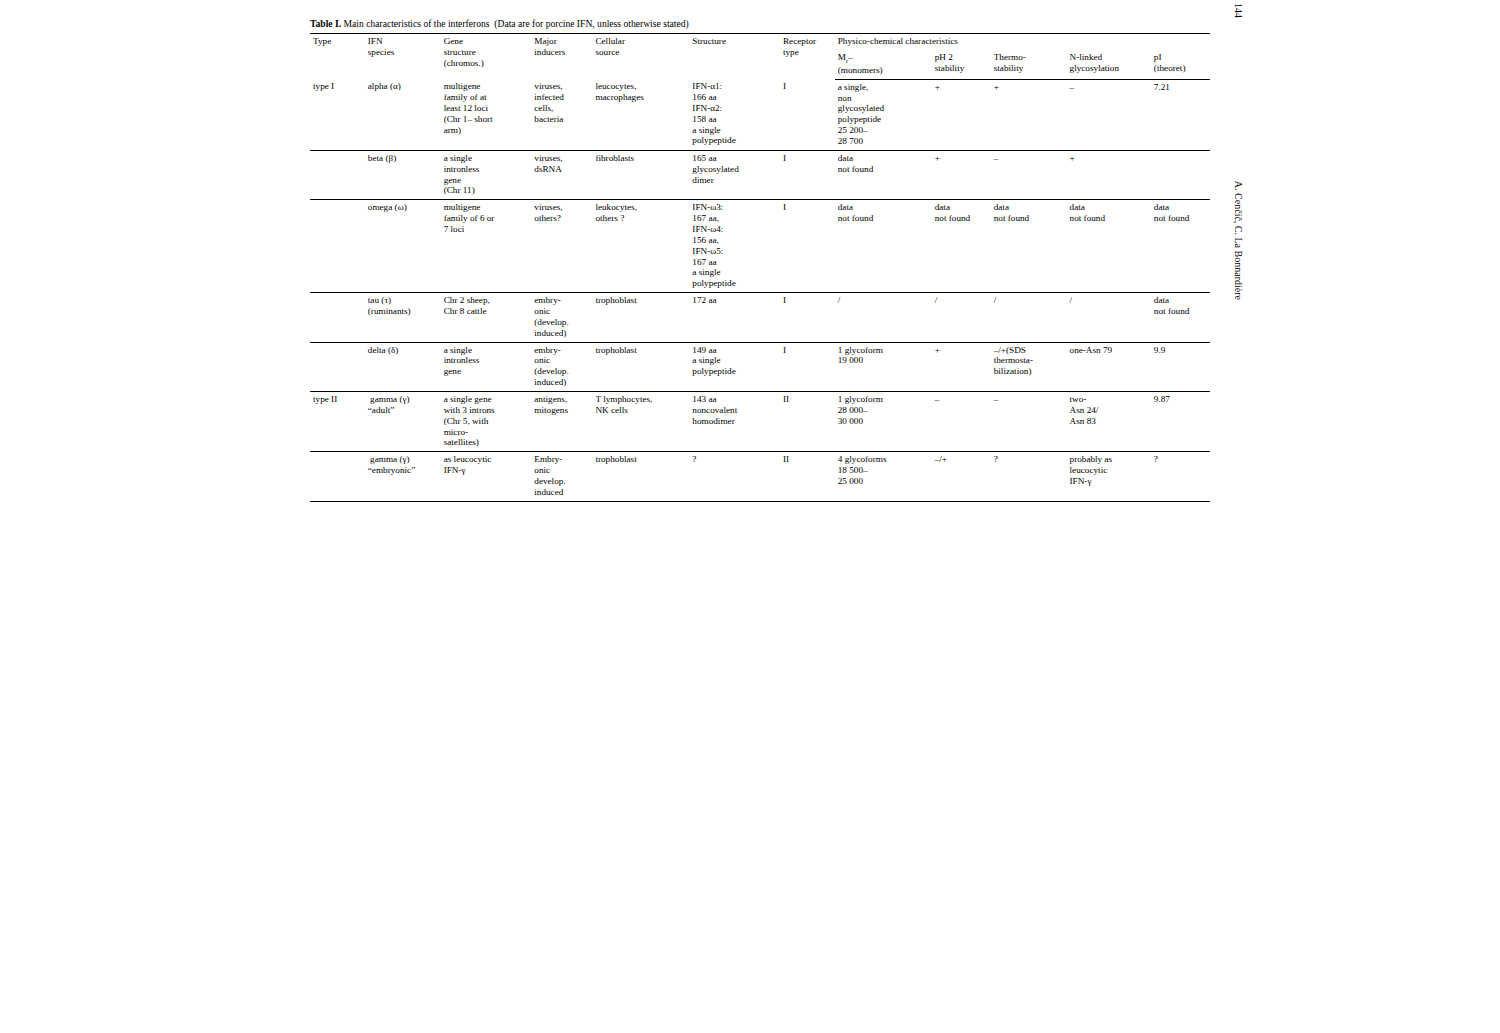144
A. Cenčič, C. La Bonnardière
Table I. Main characteristics of the interferons (Data are for porcine IFN, unless otherwise stated)
| Type | IFN species | Gene structure (chromos.) | Major inducers | Cellular source | Structure | Receptor type | Physico-chemical characteristics |
| --- | --- | --- | --- | --- | --- | --- | --- |
| M r – (monomers) | pH 2 stability | Thermo- stability | N-linked glycosylation | pI (theoret) |
| type I | alpha (α) | multigene family of at least 12 loci (Chr 1– short arm) | viruses, infected cells, bacteria | leucocytes, macrophages | IFN-α1: 166 aa IFN-α2: 158 aa a single polypeptide | I | a single, non glycosylated polypeptide 25 200– 28 700 | + | + | – | 7.21 |
| | beta (β) | a single intronless gene (Chr 11) | viruses, dsRNA | fibroblasts | 165 aa glycosylated dimer | I | data not found | + | – | + | |
| | omega (ω) | multigene family of 6 or 7 loci | viruses, others? | leukocytes, others ? | IFN-ω3: 167 aa, IFN-ω4: 156 aa, IFN-ω5: 167 aa a single polypeptide | I | data not found | data not found | data not found | data not found | data not found |
| | tau (τ) (ruminants) | Chr 2 sheep, Chr 8 cattle | embry- onic (develop. induced) | trophoblast | 172 aa | I | / | / | / | / | data not found |
| | delta (δ) | a single intronless gene | embry- onic (develop. induced) | trophoblast | 149 aa a single polypeptide | I | 1 glycoform 19 000 | + | –/+(SDS thermosta- bilization) | one-Asn 79 | 9.9 |
| type II | gamma (γ) “adult” | a single gene with 3 introns (Chr 5, with micro- satellites) | antigens, mitogens | T lymphocytes, NK cells | 143 aa noncovalent homodimer | II | 1 glycoform 28 000– 30 000 | – | – | two- Asn 24/ Asn 83 | 9.87 |
| | gamma (γ) “embryonic” | as leucocytic IFN-γ | Embry- onic develop. induced | trophoblast | ? | II | 4 glycoforms 18 500– 25 000 | –/+ | ? | probably as leucocytic IFN-γ | ? |